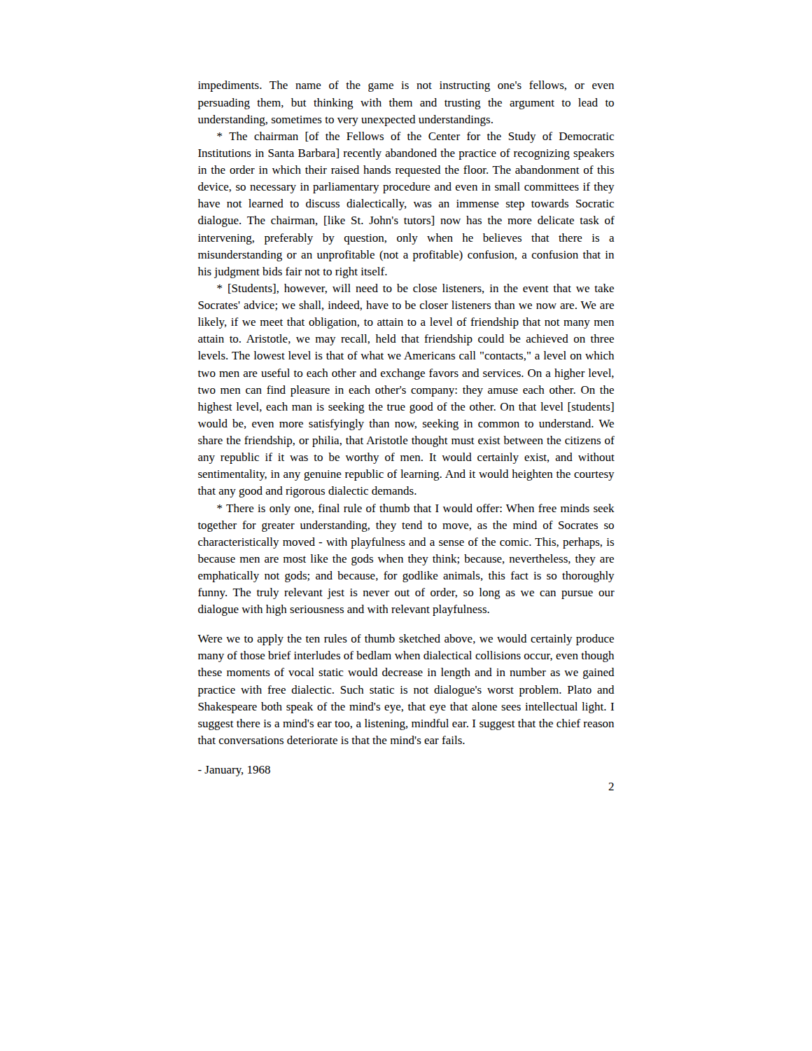impediments. The name of the game is not instructing one's fellows, or even persuading them, but thinking with them and trusting the argument to lead to understanding, sometimes to very unexpected understandings.
* The chairman [of the Fellows of the Center for the Study of Democratic Institutions in Santa Barbara] recently abandoned the practice of recognizing speakers in the order in which their raised hands requested the floor. The abandonment of this device, so necessary in parliamentary procedure and even in small committees if they have not learned to discuss dialectically, was an immense step towards Socratic dialogue. The chairman, [like St. John's tutors] now has the more delicate task of intervening, preferably by question, only when he believes that there is a misunderstanding or an unprofitable (not a profitable) confusion, a confusion that in his judgment bids fair not to right itself.
* [Students], however, will need to be close listeners, in the event that we take Socrates' advice; we shall, indeed, have to be closer listeners than we now are. We are likely, if we meet that obligation, to attain to a level of friendship that not many men attain to. Aristotle, we may recall, held that friendship could be achieved on three levels. The lowest level is that of what we Americans call "contacts," a level on which two men are useful to each other and exchange favors and services. On a higher level, two men can find pleasure in each other's company: they amuse each other. On the highest level, each man is seeking the true good of the other. On that level [students] would be, even more satisfyingly than now, seeking in common to understand. We share the friendship, or philia, that Aristotle thought must exist between the citizens of any republic if it was to be worthy of men. It would certainly exist, and without sentimentality, in any genuine republic of learning. And it would heighten the courtesy that any good and rigorous dialectic demands.
* There is only one, final rule of thumb that I would offer: When free minds seek together for greater understanding, they tend to move, as the mind of Socrates so characteristically moved - with playfulness and a sense of the comic. This, perhaps, is because men are most like the gods when they think; because, nevertheless, they are emphatically not gods; and because, for godlike animals, this fact is so thoroughly funny. The truly relevant jest is never out of order, so long as we can pursue our dialogue with high seriousness and with relevant playfulness.
Were we to apply the ten rules of thumb sketched above, we would certainly produce many of those brief interludes of bedlam when dialectical collisions occur, even though these moments of vocal static would decrease in length and in number as we gained practice with free dialectic. Such static is not dialogue's worst problem. Plato and Shakespeare both speak of the mind's eye, that eye that alone sees intellectual light. I suggest there is a mind's ear too, a listening, mindful ear. I suggest that the chief reason that conversations deteriorate is that the mind's ear fails.
- January, 1968
2